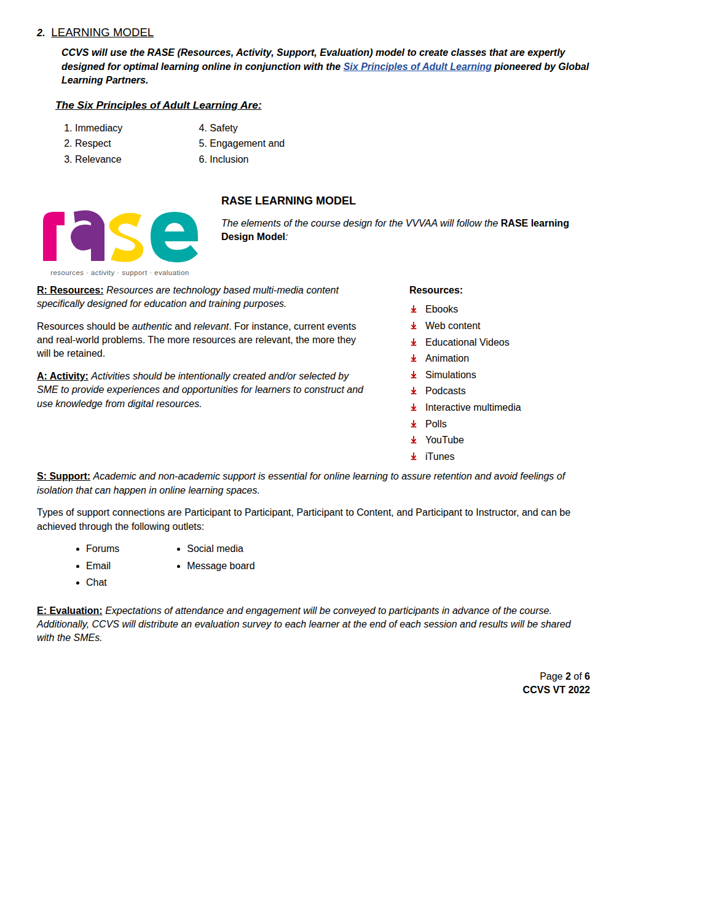2. LEARNING MODEL
CCVS will use the RASE (Resources, Activity, Support, Evaluation) model to create classes that are expertly designed for optimal learning online in conjunction with the Six Principles of Adult Learning pioneered by Global Learning Partners.
The Six Principles of Adult Learning Are:
Immediacy
Respect
Relevance
Safety
Engagement and
Inclusion
resources · activity · support · evaluation
RASE LEARNING MODEL
The elements of the course design for the VVVAA will follow the RASE learning Design Model:
R: Resources: Resources are technology based multi-media content specifically designed for education and training purposes.
Resources should be authentic and relevant. For instance, current events and real-world problems. The more resources are relevant, the more they will be retained.
A: Activity: Activities should be intentionally created and/or selected by SME to provide experiences and opportunities for learners to construct and use knowledge from digital resources.
Resources:
Ebooks
Web content
Educational Videos
Animation
Simulations
Podcasts
Interactive multimedia
Polls
YouTube
iTunes
S: Support: Academic and non-academic support is essential for online learning to assure retention and avoid feelings of isolation that can happen in online learning spaces.
Types of support connections are Participant to Participant, Participant to Content, and Participant to Instructor, and can be achieved through the following outlets:
Forums
Email
Chat
Social media
Message board
E: Evaluation: Expectations of attendance and engagement will be conveyed to participants in advance of the course. Additionally, CCVS will distribute an evaluation survey to each learner at the end of each session and results will be shared with the SMEs.
Page 2 of 6
CCVS VT 2022